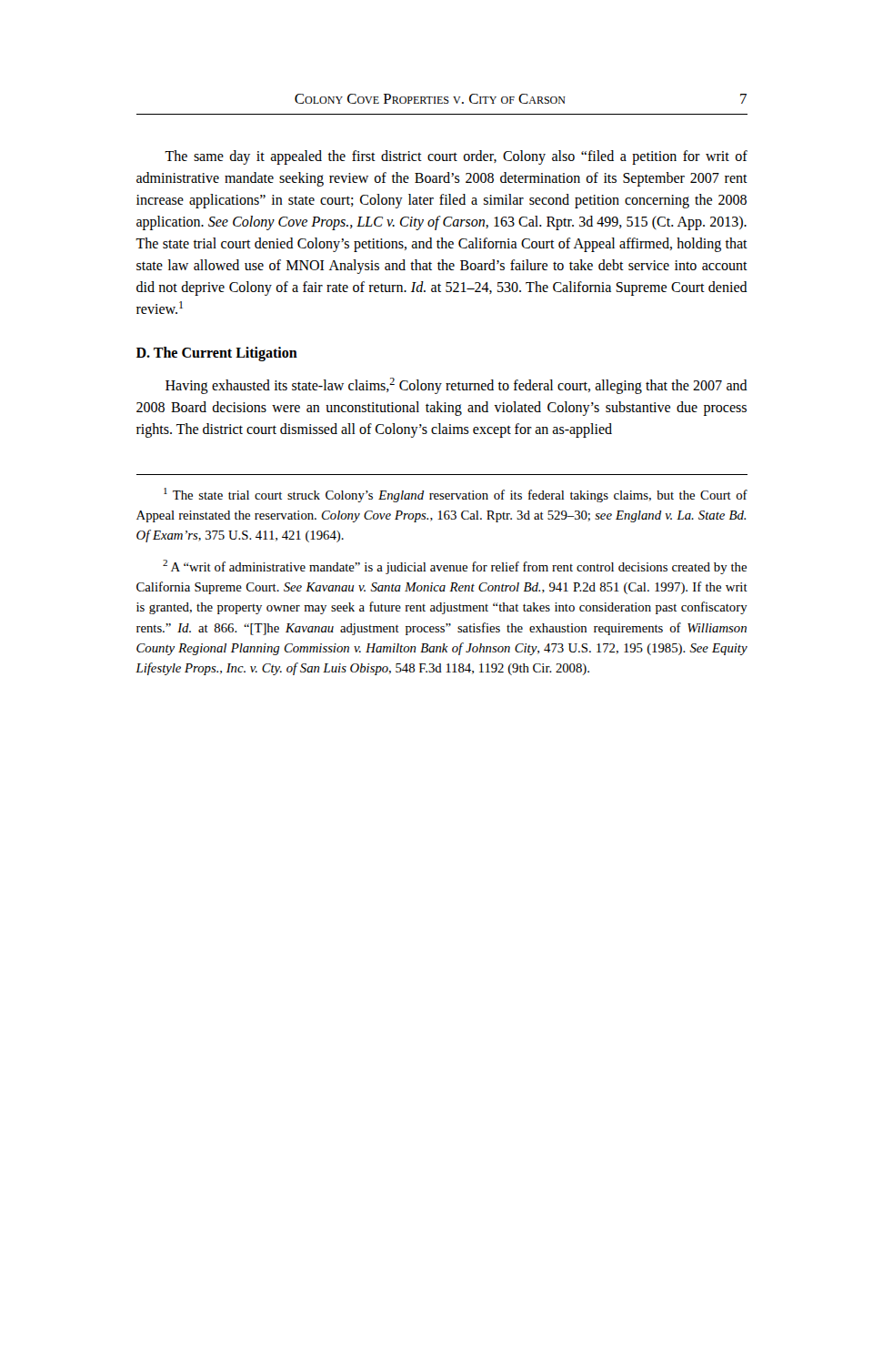Colony Cove Properties v. City of Carson 7
The same day it appealed the first district court order, Colony also “filed a petition for writ of administrative mandate seeking review of the Board’s 2008 determination of its September 2007 rent increase applications” in state court; Colony later filed a similar second petition concerning the 2008 application. See Colony Cove Props., LLC v. City of Carson, 163 Cal. Rptr. 3d 499, 515 (Ct. App. 2013). The state trial court denied Colony’s petitions, and the California Court of Appeal affirmed, holding that state law allowed use of MNOI Analysis and that the Board’s failure to take debt service into account did not deprive Colony of a fair rate of return. Id. at 521–24, 530. The California Supreme Court denied review.1
D. The Current Litigation
Having exhausted its state-law claims,2 Colony returned to federal court, alleging that the 2007 and 2008 Board decisions were an unconstitutional taking and violated Colony’s substantive due process rights. The district court dismissed all of Colony’s claims except for an as-applied
1 The state trial court struck Colony’s England reservation of its federal takings claims, but the Court of Appeal reinstated the reservation. Colony Cove Props., 163 Cal. Rptr. 3d at 529–30; see England v. La. State Bd. Of Exam’rs, 375 U.S. 411, 421 (1964).
2 A “writ of administrative mandate” is a judicial avenue for relief from rent control decisions created by the California Supreme Court. See Kavanau v. Santa Monica Rent Control Bd., 941 P.2d 851 (Cal. 1997). If the writ is granted, the property owner may seek a future rent adjustment “that takes into consideration past confiscatory rents.” Id. at 866. “[T]he Kavanau adjustment process” satisfies the exhaustion requirements of Williamson County Regional Planning Commission v. Hamilton Bank of Johnson City, 473 U.S. 172, 195 (1985). See Equity Lifestyle Props., Inc. v. Cty. of San Luis Obispo, 548 F.3d 1184, 1192 (9th Cir. 2008).